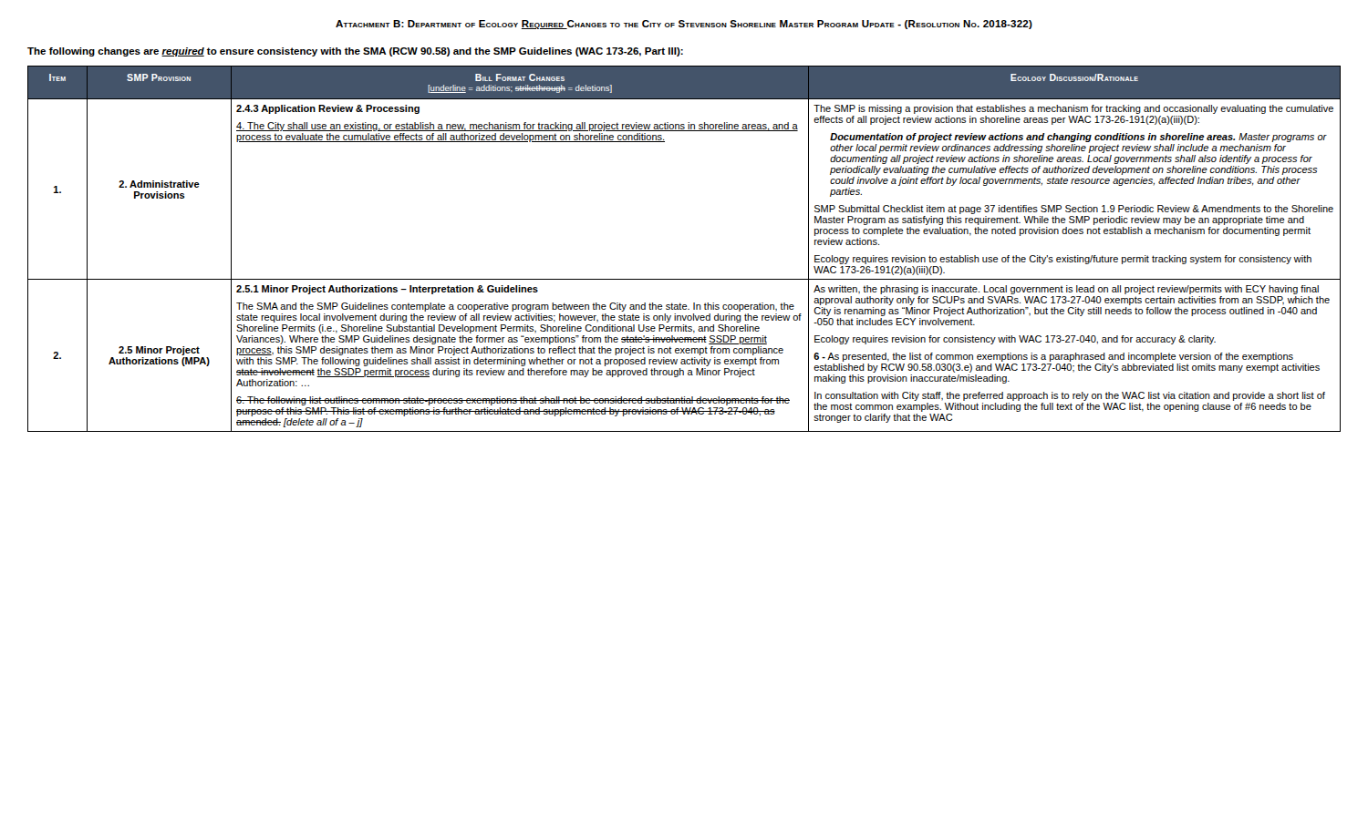Attachment B: Department of Ecology Required Changes to the City of Stevenson Shoreline Master Program Update - (Resolution No. 2018-322)
The following changes are required to ensure consistency with the SMA (RCW 90.58) and the SMP Guidelines (WAC 173-26, Part III):
| Item | SMP Provision | Bill Format Changes [ underline = additions; strikethrough = deletions] | Ecology Discussion/Rationale |
| --- | --- | --- | --- |
| 1. | 2. Administrative Provisions | 2.4.3 Application Review & Processing 4. The City shall use an existing, or establish a new, mechanism for tracking all project review actions in shoreline areas, and a process to evaluate the cumulative effects of all authorized development on shoreline conditions. | The SMP is missing a provision that establishes a mechanism for tracking and occasionally evaluating the cumulative effects of all project review actions in shoreline areas per WAC 173-26-191(2)(a)(iii)(D): Documentation of project review actions and changing conditions in shoreline areas. Master programs or other local permit review ordinances addressing shoreline project review shall include a mechanism for documenting all project review actions in shoreline areas. Local governments shall also identify a process for periodically evaluating the cumulative effects of authorized development on shoreline conditions. This process could involve a joint effort by local governments, state resource agencies, affected Indian tribes, and other parties. SMP Submittal Checklist item at page 37 identifies SMP Section 1.9 Periodic Review & Amendments to the Shoreline Master Program as satisfying this requirement. While the SMP periodic review may be an appropriate time and process to complete the evaluation, the noted provision does not establish a mechanism for documenting permit review actions. Ecology requires revision to establish use of the City's existing/future permit tracking system for consistency with WAC 173-26-191(2)(a)(iii)(D). |
| 2. | 2.5 Minor Project Authorizations (MPA) | 2.5.1 Minor Project Authorizations – Interpretation & Guidelines The SMA and the SMP Guidelines contemplate a cooperative program between the City and the state. In this cooperation, the state requires local involvement during the review of all review activities; however, the state is only involved during the review of Shoreline Permits (i.e., Shoreline Substantial Development Permits, Shoreline Conditional Use Permits, and Shoreline Variances). Where the SMP Guidelines designate the former as “exemptions” from the state's involvement SSDP permit process , this SMP designates them as Minor Project Authorizations to reflect that the project is not exempt from compliance with this SMP. The following guidelines shall assist in determining whether or not a proposed review activity is exempt from state involvement the SSDP permit process during its review and therefore may be approved through a Minor Project Authorization: … 6. The following list outlines common state-process exemptions that shall not be considered substantial developments for the purpose of this SMP. This list of exemptions is further articulated and supplemented by provisions of WAC 173-27-040, as amended. [delete all of a – j] | As written, the phrasing is inaccurate. Local government is lead on all project review/permits with ECY having final approval authority only for SCUPs and SVARs. WAC 173-27-040 exempts certain activities from an SSDP, which the City is renaming as “Minor Project Authorization”, but the City still needs to follow the process outlined in -040 and -050 that includes ECY involvement. Ecology requires revision for consistency with WAC 173-27-040, and for accuracy & clarity. 6 - As presented, the list of common exemptions is a paraphrased and incomplete version of the exemptions established by RCW 90.58.030(3.e) and WAC 173-27-040; the City's abbreviated list omits many exempt activities making this provision inaccurate/misleading. In consultation with City staff, the preferred approach is to rely on the WAC list via citation and provide a short list of the most common examples. Without including the full text of the WAC list, the opening clause of #6 needs to be stronger to clarify that the WAC |